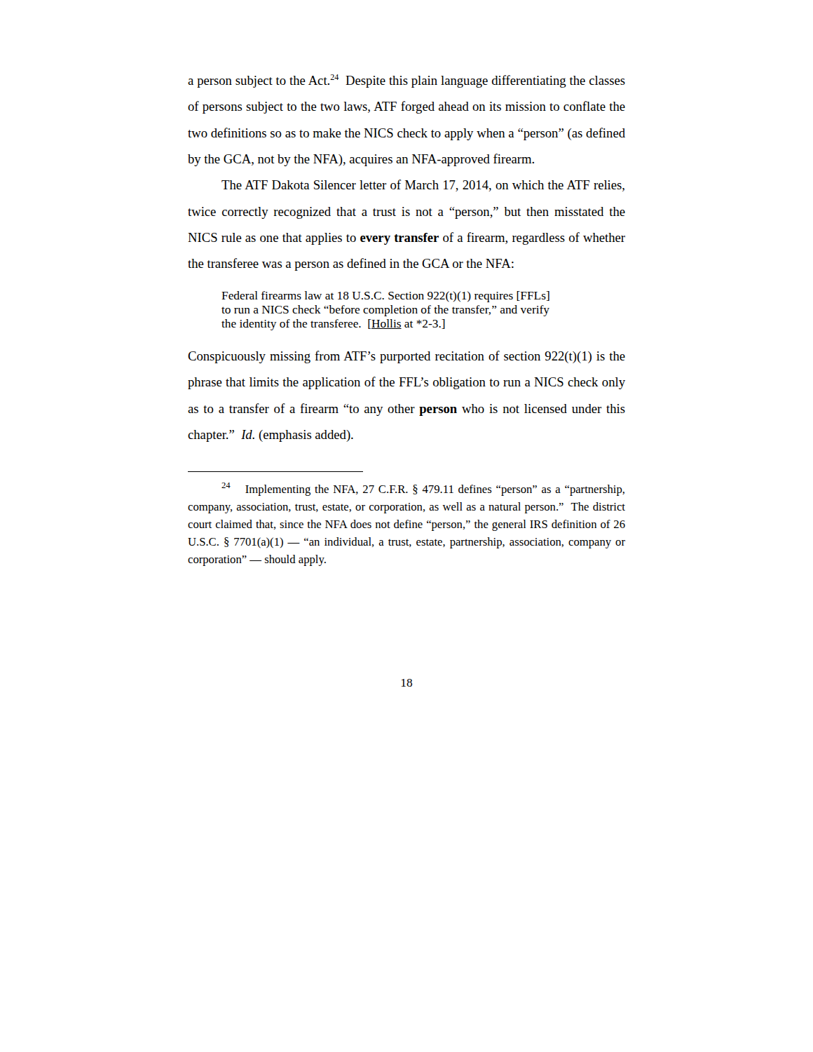a person subject to the Act.24 Despite this plain language differentiating the classes of persons subject to the two laws, ATF forged ahead on its mission to conflate the two definitions so as to make the NICS check to apply when a “person” (as defined by the GCA, not by the NFA), acquires an NFA-approved firearm.
The ATF Dakota Silencer letter of March 17, 2014, on which the ATF relies, twice correctly recognized that a trust is not a “person,” but then misstated the NICS rule as one that applies to every transfer of a firearm, regardless of whether the transferee was a person as defined in the GCA or the NFA:
Federal firearms law at 18 U.S.C. Section 922(t)(1) requires [FFLs] to run a NICS check “before completion of the transfer,” and verify the identity of the transferee. [Hollis at *2-3.]
Conspicuously missing from ATF’s purported recitation of section 922(t)(1) is the phrase that limits the application of the FFL’s obligation to run a NICS check only as to a transfer of a firearm “to any other person who is not licensed under this chapter.” Id. (emphasis added).
24 Implementing the NFA, 27 C.F.R. § 479.11 defines “person” as a “partnership, company, association, trust, estate, or corporation, as well as a natural person.” The district court claimed that, since the NFA does not define “person,” the general IRS definition of 26 U.S.C. § 7701(a)(1) — “an individual, a trust, estate, partnership, association, company or corporation” — should apply.
18